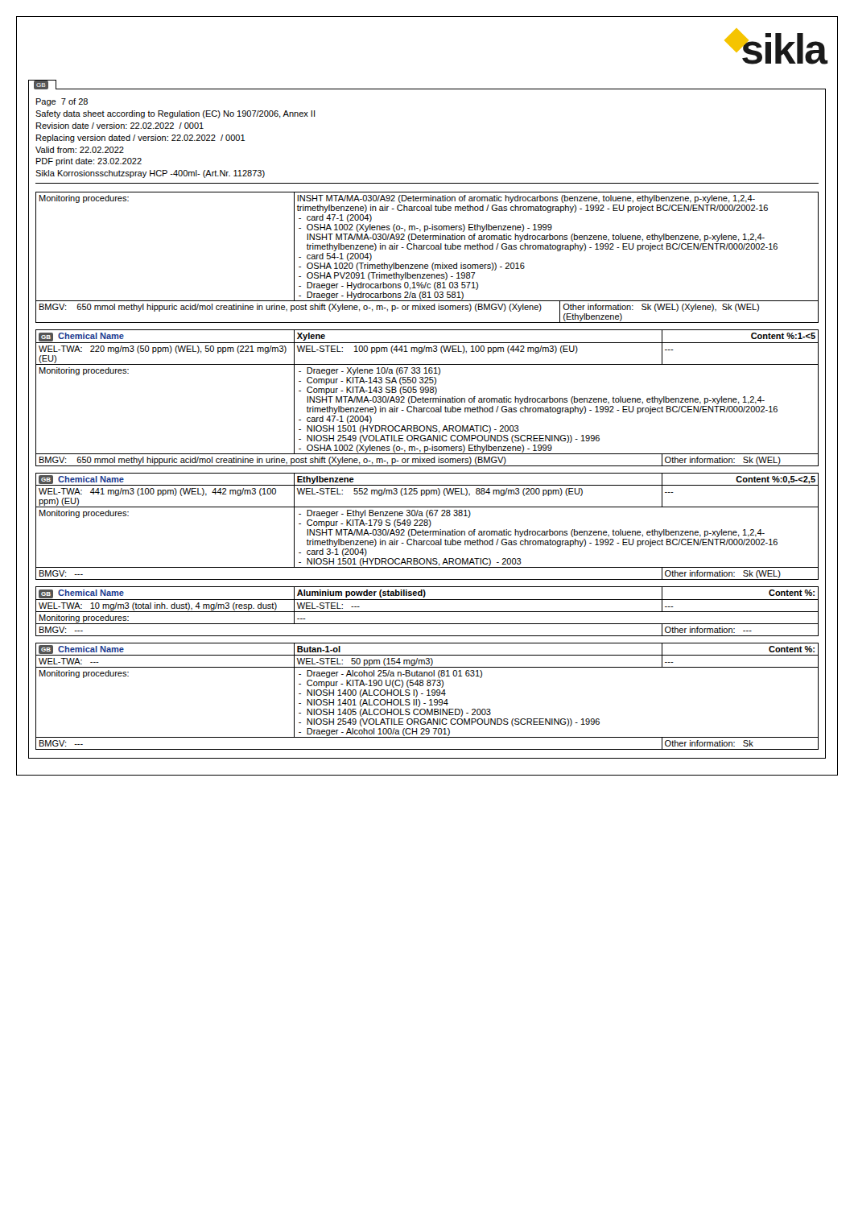sikla
GB
Page 7 of 28
Safety data sheet according to Regulation (EC) No 1907/2006, Annex II
Revision date / version: 22.02.2022 / 0001
Replacing version dated / version: 22.02.2022 / 0001
Valid from: 22.02.2022
PDF print date: 23.02.2022
Sikla Korrosionsschutzspray HCP -400ml- (Art.Nr. 112873)
| Monitoring procedures: | INSHT MTA/MA-030/A92 (Determination of aromatic hydrocarbons (benzene, toluene, ethylbenzene, p-xylene, 1,2,4-trimethylbenzene) in air - Charcoal tube method / Gas chromatography) - 1992 - EU project BC/CEN/ENTR/000/2002-16 card 47-1 (2004) OSHA 1002 (Xylenes (o-, m-, p-isomers) Ethylbenzene) - 1999 INSHT MTA/MA-030/A92 (Determination of aromatic hydrocarbons (benzene, toluene, ethylbenzene, p-xylene, 1,2,4-trimethylbenzene) in air - Charcoal tube method / Gas chromatography) - 1992 - EU project BC/CEN/ENTR/000/2002-16 card 54-1 (2004) OSHA 1020 (Trimethylbenzene (mixed isomers)) - 2016 OSHA PV2091 (Trimethylbenzenes) - 1987 Draeger - Hydrocarbons 0,1%/c (81 03 571) Draeger - Hydrocarbons 2/a (81 03 581) |
| BMGV: 650 mmol methyl hippuric acid/mol creatinine in urine, post shift (Xylene, o-, m-, p- or mixed isomers) (BMGV) (Xylene) | Other information: Sk (WEL) (Xylene), Sk (WEL) (Ethylbenzene) |
| GB Chemical Name | Xylene | Content %:1-<5 |
| WEL-TWA: 220 mg/m3 (50 ppm) (WEL), 50 ppm (221 mg/m3) (EU) | WEL-STEL: 100 ppm (441 mg/m3 (WEL), 100 ppm (442 mg/m3) (EU) | --- |
| Monitoring procedures: | Draeger - Xylene 10/a (67 33 161) Compur - KITA-143 SA (550 325) Compur - KITA-143 SB (505 998) INSHT MTA/MA-030/A92 (Determination of aromatic hydrocarbons (benzene, toluene, ethylbenzene, p-xylene, 1,2,4-trimethylbenzene) in air - Charcoal tube method / Gas chromatography) - 1992 - EU project BC/CEN/ENTR/000/2002-16 card 47-1 (2004) NIOSH 1501 (HYDROCARBONS, AROMATIC) - 2003 NIOSH 2549 (VOLATILE ORGANIC COMPOUNDS (SCREENING)) - 1996 OSHA 1002 (Xylenes (o-, m-, p-isomers) Ethylbenzene) - 1999 |
| BMGV: 650 mmol methyl hippuric acid/mol creatinine in urine, post shift (Xylene, o-, m-, p- or mixed isomers) (BMGV) | Other information: Sk (WEL) |
| GB Chemical Name | Ethylbenzene | Content %:0,5-<2,5 |
| WEL-TWA: 441 mg/m3 (100 ppm) (WEL), 442 mg/m3 (100 ppm) (EU) | WEL-STEL: 552 mg/m3 (125 ppm) (WEL), 884 mg/m3 (200 ppm) (EU) | --- |
| Monitoring procedures: | Draeger - Ethyl Benzene 30/a (67 28 381) Compur - KITA-179 S (549 228) INSHT MTA/MA-030/A92 (Determination of aromatic hydrocarbons (benzene, toluene, ethylbenzene, p-xylene, 1,2,4-trimethylbenzene) in air - Charcoal tube method / Gas chromatography) - 1992 - EU project BC/CEN/ENTR/000/2002-16 card 3-1 (2004) NIOSH 1501 (HYDROCARBONS, AROMATIC) - 2003 |
| BMGV: --- | Other information: Sk (WEL) |
| GB Chemical Name | Aluminium powder (stabilised) | Content %: |
| WEL-TWA: 10 mg/m3 (total inh. dust), 4 mg/m3 (resp. dust) | WEL-STEL: --- | --- |
| Monitoring procedures: | --- |
| BMGV: --- | Other information: --- |
| GB Chemical Name | Butan-1-ol | Content %: |
| WEL-TWA: --- | WEL-STEL: 50 ppm (154 mg/m3) | --- |
| Monitoring procedures: | Draeger - Alcohol 25/a n-Butanol (81 01 631) Compur - KITA-190 U(C) (548 873) NIOSH 1400 (ALCOHOLS I) - 1994 NIOSH 1401 (ALCOHOLS II) - 1994 NIOSH 1405 (ALCOHOLS COMBINED) - 2003 NIOSH 2549 (VOLATILE ORGANIC COMPOUNDS (SCREENING)) - 1996 Draeger - Alcohol 100/a (CH 29 701) |
| BMGV: --- | Other information: Sk |